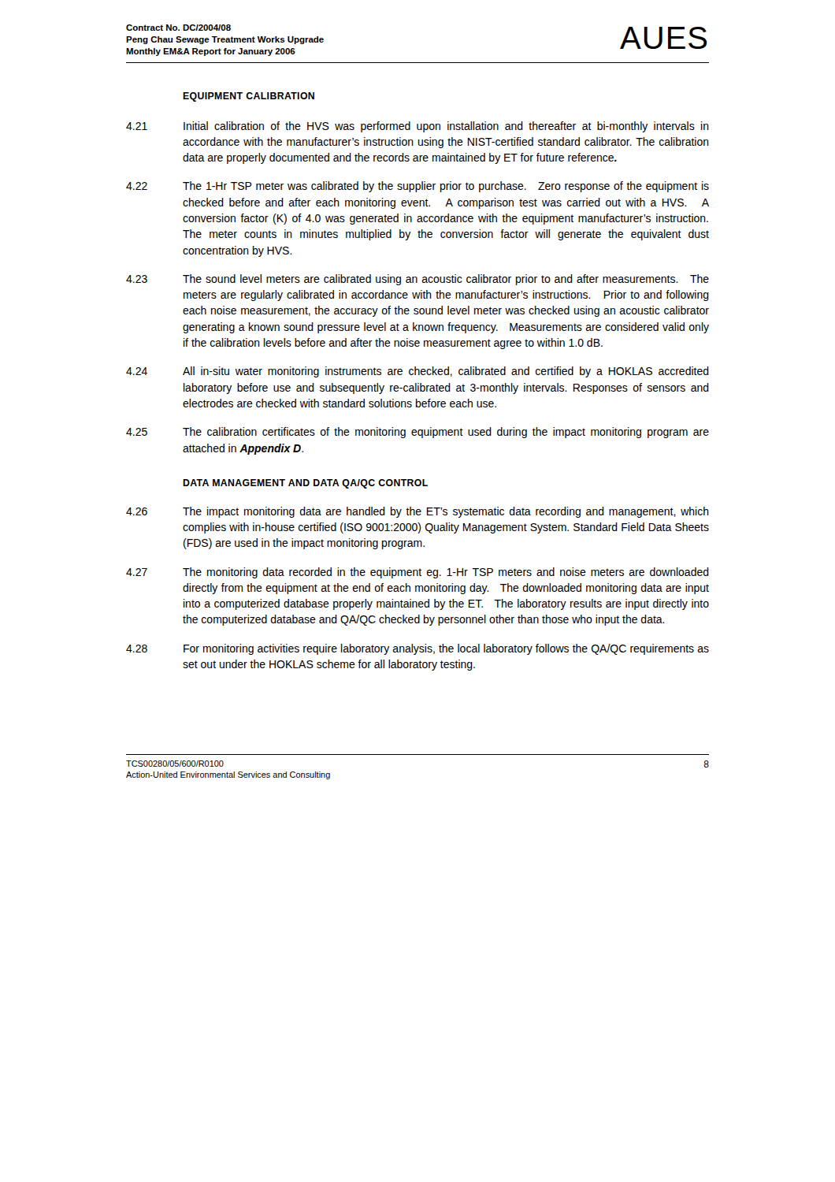Contract No. DC/2004/08
Peng Chau Sewage Treatment Works Upgrade
Monthly EM&A Report for January 2006
AUES
Equipment Calibration
4.21
Initial calibration of the HVS was performed upon installation and thereafter at bi-monthly intervals in accordance with the manufacturer’s instruction using the NIST-certified standard calibrator. The calibration data are properly documented and the records are maintained by ET for future reference.
4.22
The 1-Hr TSP meter was calibrated by the supplier prior to purchase. Zero response of the equipment is checked before and after each monitoring event. A comparison test was carried out with a HVS. A conversion factor (K) of 4.0 was generated in accordance with the equipment manufacturer’s instruction. The meter counts in minutes multiplied by the conversion factor will generate the equivalent dust concentration by HVS.
4.23
The sound level meters are calibrated using an acoustic calibrator prior to and after measurements. The meters are regularly calibrated in accordance with the manufacturer’s instructions. Prior to and following each noise measurement, the accuracy of the sound level meter was checked using an acoustic calibrator generating a known sound pressure level at a known frequency. Measurements are considered valid only if the calibration levels before and after the noise measurement agree to within 1.0 dB.
4.24
All in-situ water monitoring instruments are checked, calibrated and certified by a HOKLAS accredited laboratory before use and subsequently re-calibrated at 3-monthly intervals. Responses of sensors and electrodes are checked with standard solutions before each use.
4.25
The calibration certificates of the monitoring equipment used during the impact monitoring program are attached in Appendix D.
Data Management and Data QA/QC Control
4.26
The impact monitoring data are handled by the ET’s systematic data recording and management, which complies with in-house certified (ISO 9001:2000) Quality Management System. Standard Field Data Sheets (FDS) are used in the impact monitoring program.
4.27
The monitoring data recorded in the equipment eg. 1-Hr TSP meters and noise meters are downloaded directly from the equipment at the end of each monitoring day. The downloaded monitoring data are input into a computerized database properly maintained by the ET. The laboratory results are input directly into the computerized database and QA/QC checked by personnel other than those who input the data.
4.28
For monitoring activities require laboratory analysis, the local laboratory follows the QA/QC requirements as set out under the HOKLAS scheme for all laboratory testing.
TCS00280/05/600/R0100
Action-United Environmental Services and Consulting
8